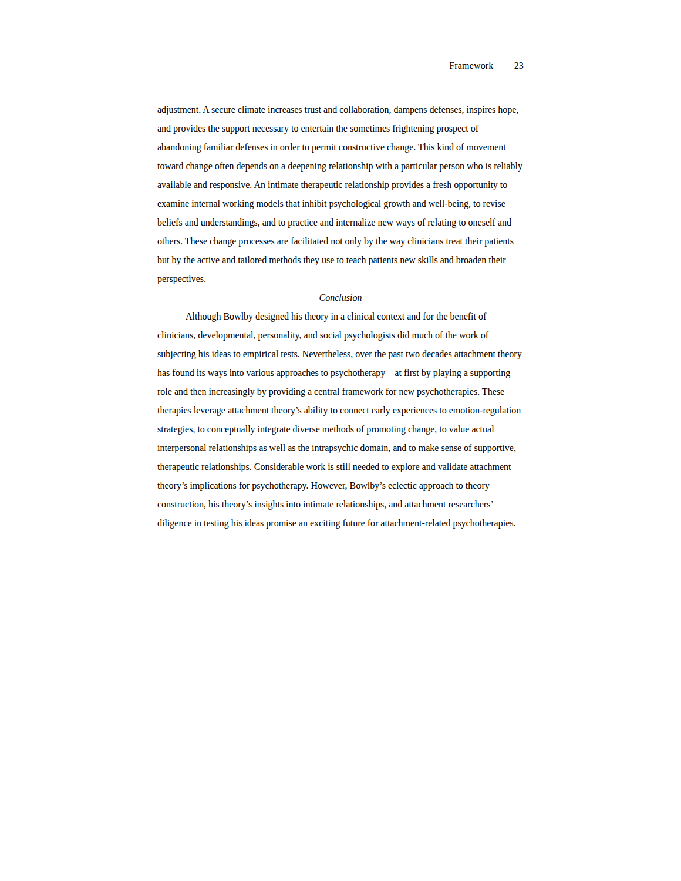Framework23
adjustment. A secure climate increases trust and collaboration, dampens defenses, inspires hope, and provides the support necessary to entertain the sometimes frightening prospect of abandoning familiar defenses in order to permit constructive change. This kind of movement toward change often depends on a deepening relationship with a particular person who is reliably available and responsive. An intimate therapeutic relationship provides a fresh opportunity to examine internal working models that inhibit psychological growth and well-being, to revise beliefs and understandings, and to practice and internalize new ways of relating to oneself and others. These change processes are facilitated not only by the way clinicians treat their patients but by the active and tailored methods they use to teach patients new skills and broaden their perspectives.
Conclusion
Although Bowlby designed his theory in a clinical context and for the benefit of clinicians, developmental, personality, and social psychologists did much of the work of subjecting his ideas to empirical tests. Nevertheless, over the past two decades attachment theory has found its ways into various approaches to psychotherapy—at first by playing a supporting role and then increasingly by providing a central framework for new psychotherapies. These therapies leverage attachment theory’s ability to connect early experiences to emotion-regulation strategies, to conceptually integrate diverse methods of promoting change, to value actual interpersonal relationships as well as the intrapsychic domain, and to make sense of supportive, therapeutic relationships. Considerable work is still needed to explore and validate attachment theory’s implications for psychotherapy. However, Bowlby’s eclectic approach to theory construction, his theory’s insights into intimate relationships, and attachment researchers’ diligence in testing his ideas promise an exciting future for attachment-related psychotherapies.